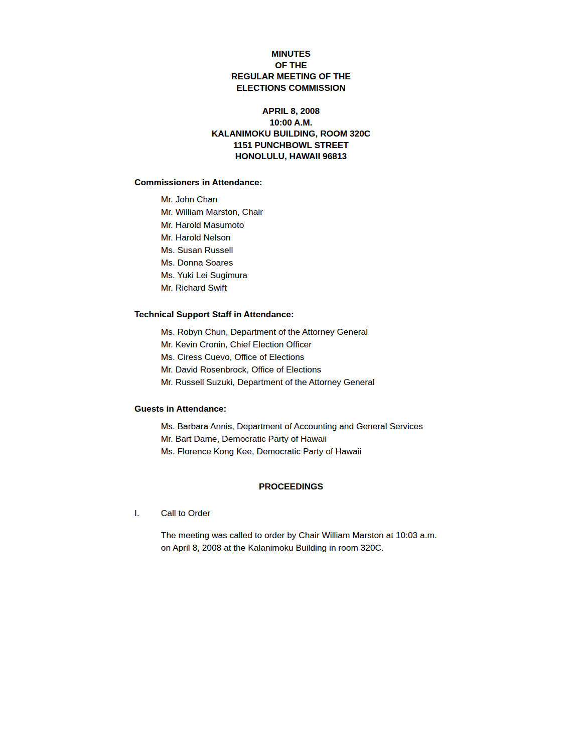MINUTES
OF THE
REGULAR MEETING OF THE
ELECTIONS COMMISSION
APRIL 8, 2008
10:00 A.M.
KALANIMOKU BUILDING, ROOM 320C
1151 PUNCHBOWL STREET
HONOLULU, HAWAII 96813
Commissioners in Attendance:
Mr. John Chan
Mr. William Marston, Chair
Mr. Harold Masumoto
Mr. Harold Nelson
Ms. Susan Russell
Ms. Donna Soares
Ms. Yuki Lei Sugimura
Mr. Richard Swift
Technical Support Staff in Attendance:
Ms. Robyn Chun, Department of the Attorney General
Mr. Kevin Cronin, Chief Election Officer
Ms. Ciress Cuevo, Office of Elections
Mr. David Rosenbrock, Office of Elections
Mr. Russell Suzuki, Department of the Attorney General
Guests in Attendance:
Ms. Barbara Annis, Department of Accounting and General Services
Mr. Bart Dame, Democratic Party of Hawaii
Ms. Florence Kong Kee, Democratic Party of Hawaii
PROCEEDINGS
I.
Call to Order
The meeting was called to order by Chair William Marston at 10:03 a.m. on April 8, 2008 at the Kalanimoku Building in room 320C.